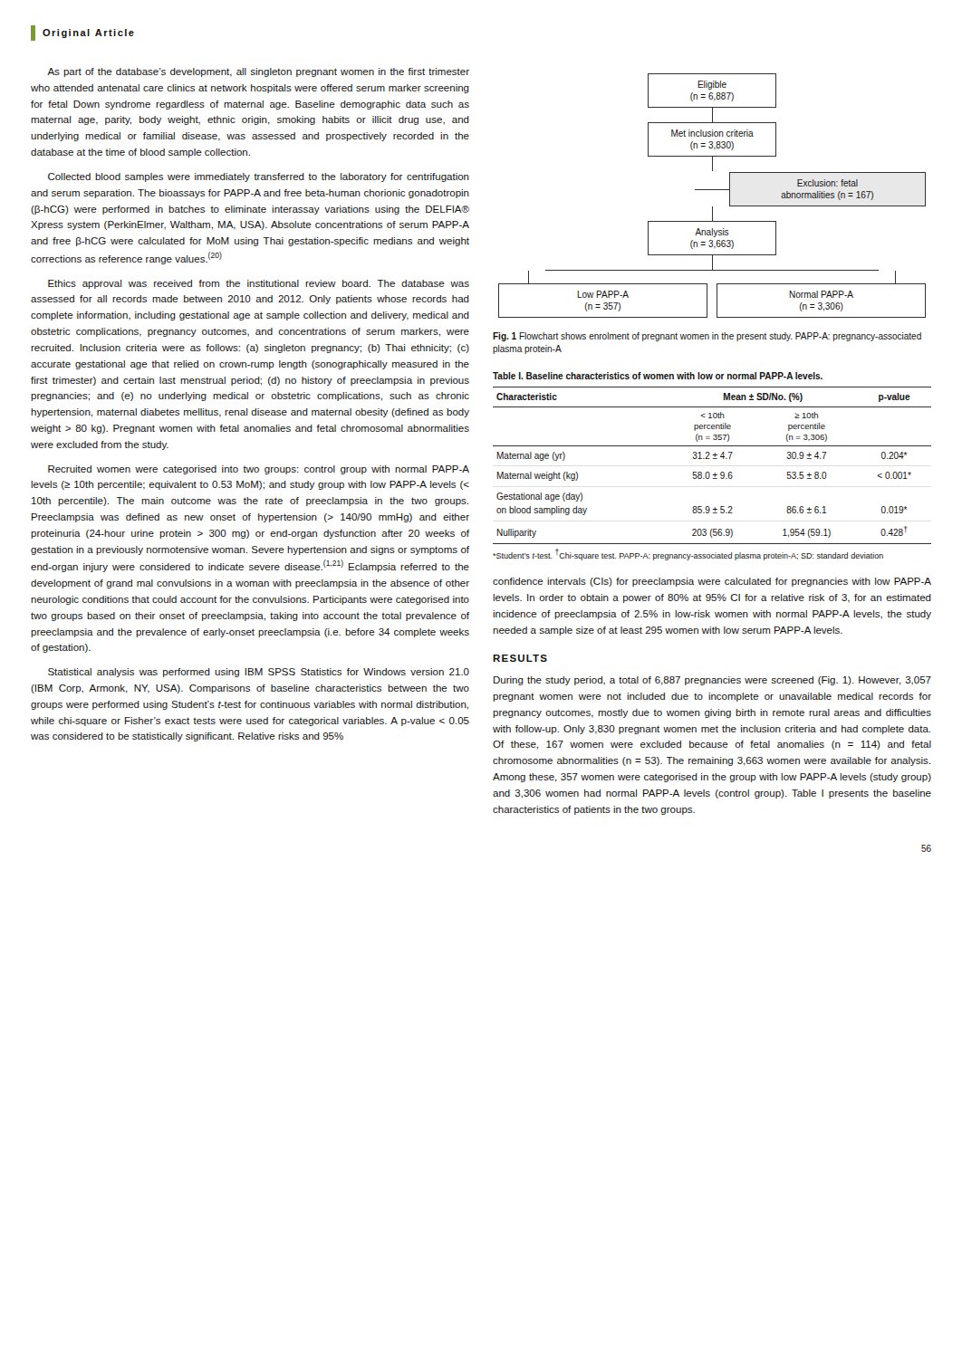Original Article
As part of the database’s development, all singleton pregnant women in the first trimester who attended antenatal care clinics at network hospitals were offered serum marker screening for fetal Down syndrome regardless of maternal age. Baseline demographic data such as maternal age, parity, body weight, ethnic origin, smoking habits or illicit drug use, and underlying medical or familial disease, was assessed and prospectively recorded in the database at the time of blood sample collection.
Collected blood samples were immediately transferred to the laboratory for centrifugation and serum separation. The bioassays for PAPP-A and free beta-human chorionic gonadotropin (β-hCG) were performed in batches to eliminate interassay variations using the DELFIA® Xpress system (PerkinElmer, Waltham, MA, USA). Absolute concentrations of serum PAPP-A and free β-hCG were calculated for MoM using Thai gestation-specific medians and weight corrections as reference range values.(20)
Ethics approval was received from the institutional review board. The database was assessed for all records made between 2010 and 2012. Only patients whose records had complete information, including gestational age at sample collection and delivery, medical and obstetric complications, pregnancy outcomes, and concentrations of serum markers, were recruited. Inclusion criteria were as follows: (a) singleton pregnancy; (b) Thai ethnicity; (c) accurate gestational age that relied on crown-rump length (sonographically measured in the first trimester) and certain last menstrual period; (d) no history of preeclampsia in previous pregnancies; and (e) no underlying medical or obstetric complications, such as chronic hypertension, maternal diabetes mellitus, renal disease and maternal obesity (defined as body weight > 80 kg). Pregnant women with fetal anomalies and fetal chromosomal abnormalities were excluded from the study.
Recruited women were categorised into two groups: control group with normal PAPP-A levels (≥ 10th percentile; equivalent to 0.53 MoM); and study group with low PAPP-A levels (< 10th percentile). The main outcome was the rate of preeclampsia in the two groups. Preeclampsia was defined as new onset of hypertension (> 140/90 mmHg) and either proteinuria (24-hour urine protein > 300 mg) or end-organ dysfunction after 20 weeks of gestation in a previously normotensive woman. Severe hypertension and signs or symptoms of end-organ injury were considered to indicate severe disease.(1,21) Eclampsia referred to the development of grand mal convulsions in a woman with preeclampsia in the absence of other neurologic conditions that could account for the convulsions. Participants were categorised into two groups based on their onset of preeclampsia, taking into account the total prevalence of preeclampsia and the prevalence of early-onset preeclampsia (i.e. before 34 complete weeks of gestation).
Statistical analysis was performed using IBM SPSS Statistics for Windows version 21.0 (IBM Corp, Armonk, NY, USA). Comparisons of baseline characteristics between the two groups were performed using Student’s t-test for continuous variables with normal distribution, while chi-square or Fisher’s exact tests were used for categorical variables. A p-value < 0.05 was considered to be statistically significant. Relative risks and 95%
Eligible
(n = 6,887)
Met inclusion criteria
(n = 3,830)
Exclusion: fetal
abnormalities (n = 167)
Analysis
(n = 3,663)
Low PAPP-A
(n = 357)
Normal PAPP-A
(n = 3,306)
Fig. 1 Flowchart shows enrolment of pregnant women in the present study. PAPP-A: pregnancy-associated plasma protein-A
Table I. Baseline characteristics of women with low or normal PAPP-A levels.
| Characteristic | Mean ± SD/No. (%) | p-value |
| --- | --- | --- |
| | < 10th percentile (n = 357) | ≥ 10th percentile (n = 3,306) | |
| Maternal age (yr) | 31.2 ± 4.7 | 30.9 ± 4.7 | 0.204* |
| Maternal weight (kg) | 58.0 ± 9.6 | 53.5 ± 8.0 | < 0.001* |
| Gestational age (day) on blood sampling day | 85.9 ± 5.2 | 86.6 ± 6.1 | 0.019* |
| Nulliparity | 203 (56.9) | 1,954 (59.1) | 0.428 † |
*Student’s t-test. †Chi-square test. PAPP-A: pregnancy-associated plasma protein-A; SD: standard deviation
confidence intervals (CIs) for preeclampsia were calculated for pregnancies with low PAPP-A levels. In order to obtain a power of 80% at 95% CI for a relative risk of 3, for an estimated incidence of preeclampsia of 2.5% in low-risk women with normal PAPP-A levels, the study needed a sample size of at least 295 women with low serum PAPP-A levels.
RESULTS
During the study period, a total of 6,887 pregnancies were screened (Fig. 1). However, 3,057 pregnant women were not included due to incomplete or unavailable medical records for pregnancy outcomes, mostly due to women giving birth in remote rural areas and difficulties with follow-up. Only 3,830 pregnant women met the inclusion criteria and had complete data. Of these, 167 women were excluded because of fetal anomalies (n = 114) and fetal chromosome abnormalities (n = 53). The remaining 3,663 women were available for analysis. Among these, 357 women were categorised in the group with low PAPP-A levels (study group) and 3,306 women had normal PAPP-A levels (control group). Table I presents the baseline characteristics of patients in the two groups.
56